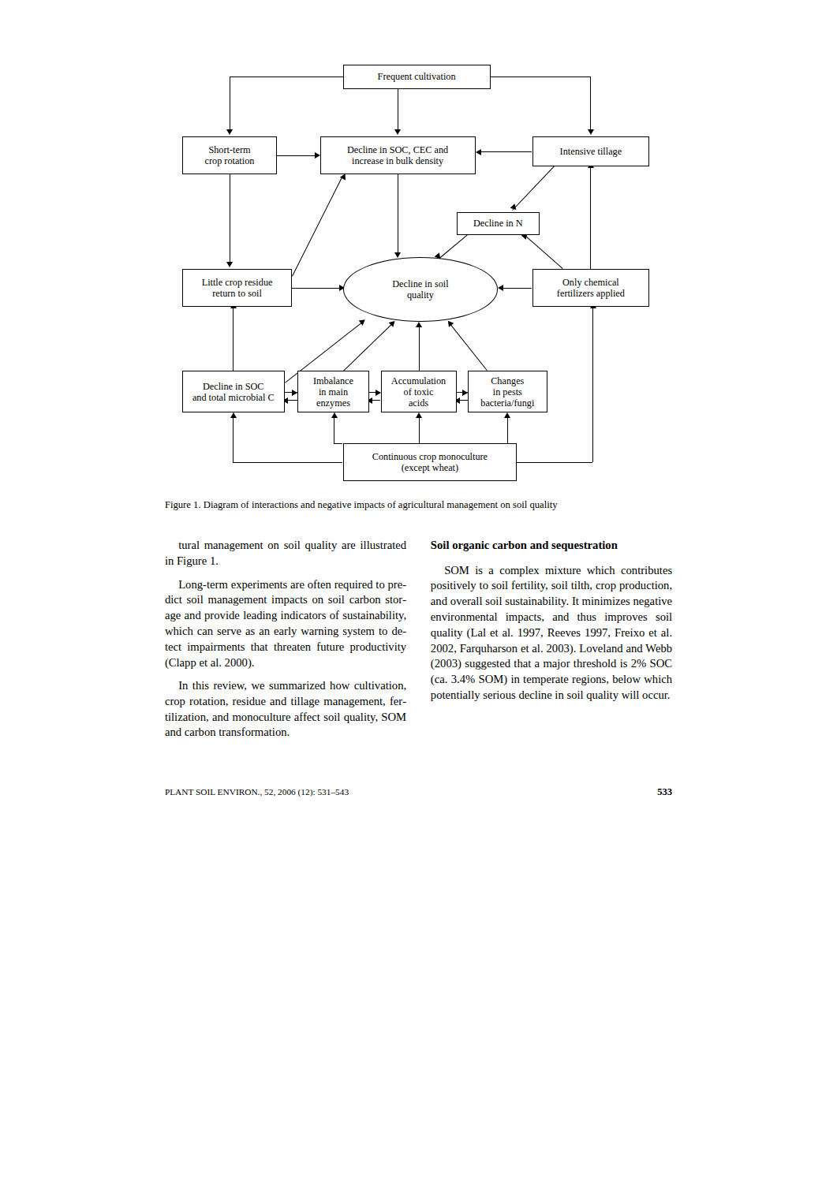Frequent cultivation
Short-term
crop rotation
Decline in SOC, CEC and
increase in bulk density
Intensive tillage
Decline in N
Little crop residue
return to soil
Only chemical
fertilizers applied
Decline in soil
quality
Decline in SOC
and total microbial C
Imbalance
in main
enzymes
Accumulation
of toxic
acids
Changes
in pests
bacteria/fungi
Continuous crop monoculture
(except wheat)
Figure 1. Diagram of interactions and negative impacts of agricultural management on soil quality
tural management on soil quality are illustrated in Figure 1.
Long-term experiments are often required to predict soil management impacts on soil carbon storage and provide leading indicators of sustainability, which can serve as an early warning system to detect impairments that threaten future productivity (Clapp et al. 2000).
In this review, we summarized how cultivation, crop rotation, residue and tillage management, fertilization, and monoculture affect soil quality, SOM and carbon transformation.
Soil organic carbon and sequestration
SOM is a complex mixture which contributes positively to soil fertility, soil tilth, crop production, and overall soil sustainability. It minimizes negative environmental impacts, and thus improves soil quality (Lal et al. 1997, Reeves 1997, Freixo et al. 2002, Farquharson et al. 2003). Loveland and Webb (2003) suggested that a major threshold is 2% SOC (ca. 3.4% SOM) in temperate regions, below which potentially serious decline in soil quality will occur.
PLANT SOIL ENVIRON., 52, 2006 (12): 531–543 533